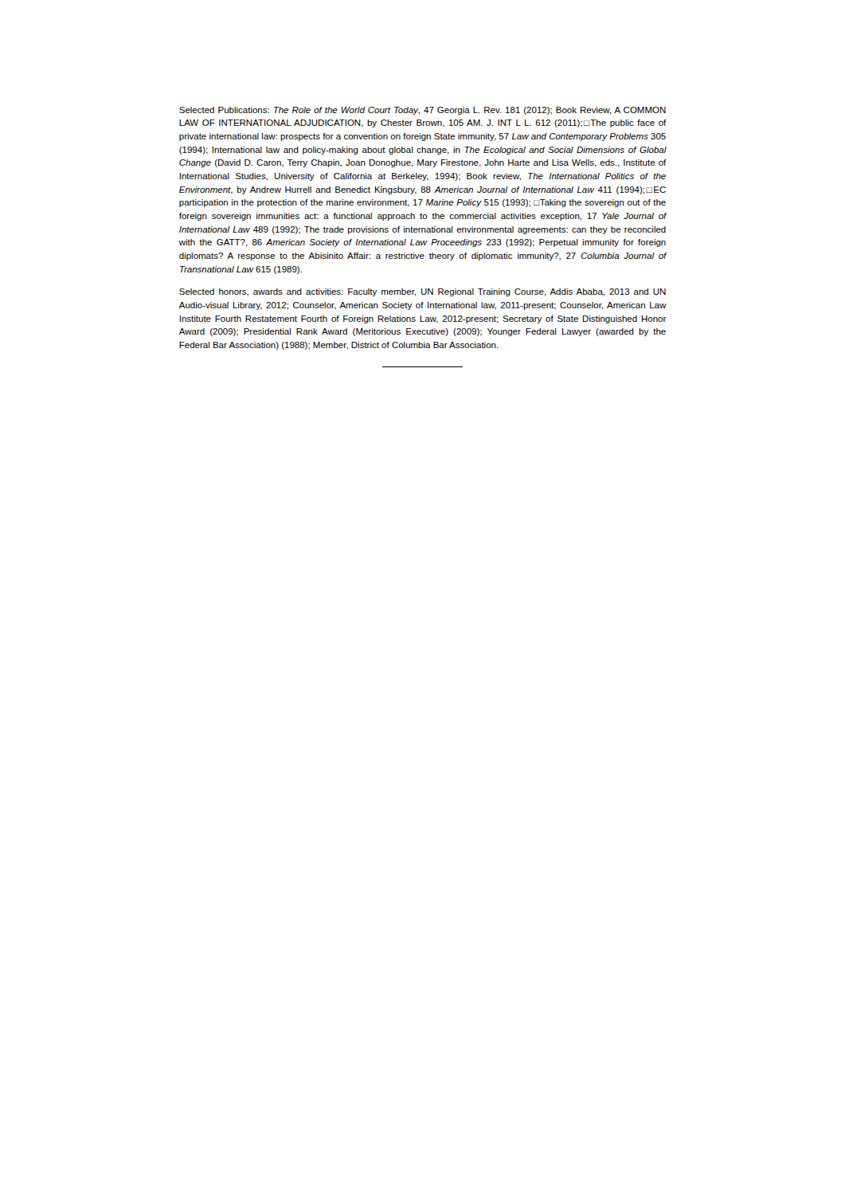Selected Publications: The Role of the World Court Today, 47 Georgia L. Rev. 181 (2012); Book Review, A COMMON LAW OF INTERNATIONAL ADJUDICATION, by Chester Brown, 105 AM. J. INT L L. 612 (2011);□The public face of private international law: prospects for a convention on foreign State immunity, 57 Law and Contemporary Problems 305 (1994); International law and policy-making about global change, in The Ecological and Social Dimensions of Global Change (David D. Caron, Terry Chapin, Joan Donoghue, Mary Firestone, John Harte and Lisa Wells, eds., Institute of International Studies, University of California at Berkeley, 1994); Book review, The International Politics of the Environment, by Andrew Hurrell and Benedict Kingsbury, 88 American Journal of International Law 411 (1994);□EC participation in the protection of the marine environment, 17 Marine Policy 515 (1993); □Taking the sovereign out of the foreign sovereign immunities act: a functional approach to the commercial activities exception, 17 Yale Journal of International Law 489 (1992); The trade provisions of international environmental agreements: can they be reconciled with the GATT?, 86 American Society of International Law Proceedings 233 (1992); Perpetual immunity for foreign diplomats? A response to the Abisinito Affair: a restrictive theory of diplomatic immunity?, 27 Columbia Journal of Transnational Law 615 (1989).
Selected honors, awards and activities: Faculty member, UN Regional Training Course, Addis Ababa, 2013 and UN Audio-visual Library, 2012; Counselor, American Society of International law, 2011-present; Counselor, American Law Institute Fourth Restatement Fourth of Foreign Relations Law, 2012-present; Secretary of State Distinguished Honor Award (2009); Presidential Rank Award (Meritorious Executive) (2009); Younger Federal Lawyer (awarded by the Federal Bar Association) (1988); Member, District of Columbia Bar Association.